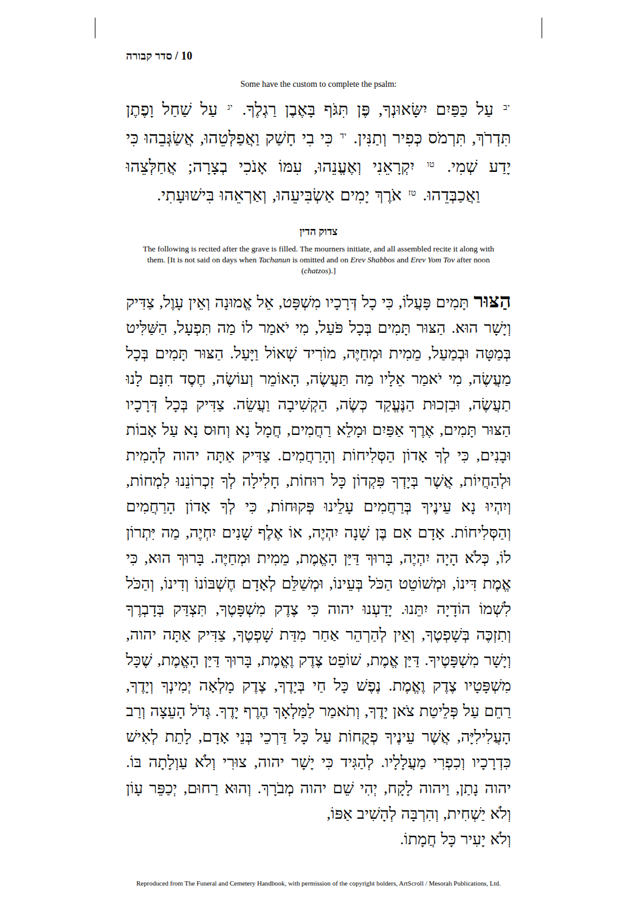10 / סדר קבורה
Some have the custom to complete the psalm:
יב עַל כַּפַּיִם יִשָּׂאוּנְךָ, פֶּן תִּגֹּף בָּאֶבֶן רַגְלֶךָ. יג עַל שַׁחַל וָפֶתֶן תִּדְרֹךְ, תִּרְמֹס כְּפִיר וְתַנִּין. יד כִּי בִי חָשַׁק וַאֲפַלְּטֵהוּ, אֲשַׂגְּבֵהוּ כִּי יָדַע שְׁמִי. טו יִקְרָאֵנִי וְאֶעֱנֵהוּ, עִמּוֹ אָנֹכִי בְצָרָה; אֲחַלְּצֵהוּ וַאֲכַבְּדֵהוּ. טז אֹרֶךְ יָמִים אַשְׂבִּיעֵהוּ, וְאַרְאֵהוּ בִּישׁוּעָתִי.
צדוק הדין
The following is recited after the grave is filled. The mourners initiate, and all assembled recite it along with them. [It is not said on days when Tachanun is omitted and on Erev Shabbos and Erev Yom Tov after noon (chatzos).]
הַצּוּר תָּמִים פָּעֲלוֹ, כִּי כָל דְּרָכָיו מִשְׁפָּט, אֵל אֱמוּנָה וְאֵין עָוֶל, צַדִּיק וְיָשָׁר הוּא. הַצּוּר תָּמִים בְּכָל פֹּעַל, מִי יֹאמַר לוֹ מַה תִּפְעָל, הַשַּׁלִּיט בְּמַטָּה וּבְמַעַל, מֵמִית וּמְחַיֶּה, מוֹרִיד שְׁאוֹל וַיָּעַל. הַצּוּר תָּמִים בְּכָל מַעֲשֶׂה, מִי יֹאמַר אֵלָיו מַה תַּעֲשֶׂה, הָאוֹמֵר וְעוֹשֶׂה, חֶסֶד חִנָּם לָנוּ תַעֲשֶׂה, וּבִזְכוּת הַנֶּעֱקַד כְּשֶׂה, הַקְשִׁיבָה וַעֲשֵׂה. צַדִּיק בְּכָל דְּרָכָיו הַצּוּר תָּמִים, אֶרֶךְ אַפַּיִם וּמָלֵא רַחֲמִים, חֲמָל נָא וְחוּס נָא עַל אָבוֹת וּבָנִים, כִּי לְךָ אָדוֹן הַסְּלִיחוֹת וְהָרַחֲמִים. צַדִּיק אַתָּה יהוה לְהָמִית וּלְהַחֲיוֹת, אֲשֶׁר בְּיָדְךָ פִּקְדוֹן כָּל רוּחוֹת, חָלִילָה לְךָ זִכְרוֹנֵנוּ לִמְחוֹת, וְיִהְיוּ נָא עֵינֶיךָ בְּרַחֲמִים עָלֵינוּ פְּקוּחוֹת, כִּי לְךָ אָדוֹן הָרַחֲמִים וְהַסְּלִיחוֹת. אָדָם אִם בֶּן שָׁנָה יִהְיֶה, אוֹ אֶלֶף שָׁנִים יִחְיֶה, מַה יִּתְרוֹן לוֹ, כְּלֹא הָיָה יִהְיֶה, בָּרוּךְ דַּיַּן הָאֱמֶת, מֵמִית וּמְחַיֶּה. בָּרוּךְ הוּא, כִּי אֱמֶת דִּינוֹ, וּמְשׁוֹטֵט הַכֹּל בְּעֵינוֹ, וּמְשַׁלֵּם לְאָדָם חֶשְׁבּוֹנוֹ וְדִינוֹ, וְהַכֹּל לִשְׁמוֹ הוֹדָיָה יִתֵּנוּ. יָדַעְנוּ יהוה כִּי צֶדֶק מִשְׁפָּטֶךָ, תִּצְדַּק בְּדָבְרֶךָ וְתִזְכֶּה בְּשָׁפְטֶךָ, וְאֵין לְהַרְהֵר אַחַר מִדַּת שָׁפְטֶךָ, צַדִּיק אַתָּה יהוה, וְיָשָׁר מִשְׁפָּטֶיךָ. דַּיַּן אֱמֶת, שׁוֹפֵט צֶדֶק וֶאֱמֶת, בָּרוּךְ דַּיַּן הָאֱמֶת, שֶׁכָּל מִשְׁפָּטָיו צֶדֶק וֶאֱמֶת. נֶפֶשׁ כָּל חַי בְּיָדֶךָ, צֶדֶק מָלְאָה יְמִינְךָ וְיָדֶךָ, רַחֵם עַל פְּלֵיטַת צֹאן יָדֶךָ, וְתֹאמַר לַמַּלְאָךְ הֶרֶף יָדֶךָ. גְּדֹל הָעֵצָה וְרַב הָעֲלִילִיָּה, אֲשֶׁר עֵינֶיךָ פְקֻחוֹת עַל כָּל דַּרְכֵי בְּנֵי אָדָם, לָתֵת לְאִישׁ כִּדְרָכָיו וְכִפְרִי מַעֲלָלָיו. לְהַגִּיד כִּי יָשָׁר יהוה, צוּרִי וְלֹא עַוְלָתָה בּוֹ. יהוה נָתַן, וַיהוה לָקָח, יְהִי שֵׁם יהוה מְבֹרָךְ. וְהוּא רַחוּם, יְכַפֵּר עָוֹן וְלֹא יַשְׁחִית, וְהִרְבָּה לְהָשִׁיב אַפּוֹ,
וְלֹא יָעִיר כָּל חֲמָתוֹ.
Reproduced from The Funeral and Cemetery Handbook, with permission of the copyright holders, ArtScroll / Mesorah Publications, Ltd.